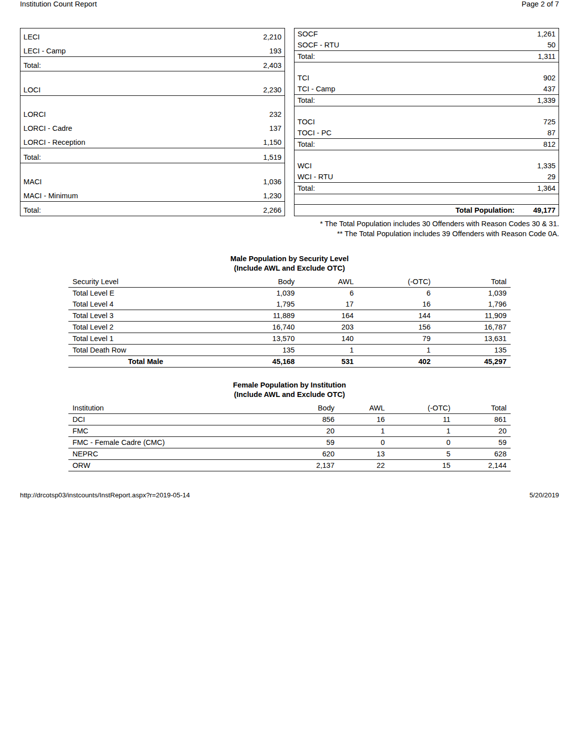Institution Count Report
Page 2 of 7
| LECI | 2,210 |
| LECI - Camp | 193 |
| Total: | 2,403 |
| LOCI | 2,230 |
| LORCI | 232 |
| LORCI - Cadre | 137 |
| LORCI - Reception | 1,150 |
| Total: | 1,519 |
| MACI | 1,036 |
| MACI - Minimum | 1,230 |
| Total: | 2,266 |
| SOCF | 1,261 |
| SOCF - RTU | 50 |
| Total: | 1,311 |
| TCI | 902 |
| TCI - Camp | 437 |
| Total: | 1,339 |
| TOCI | 725 |
| TOCI - PC | 87 |
| Total: | 812 |
| WCI | 1,335 |
| WCI - RTU | 29 |
| Total: | 1,364 |
| Total Population: | 49,177 |
* The Total Population includes 30 Offenders with Reason Codes 30 & 31.
** The Total Population includes 39 Offenders with Reason Code 0A.
Male Population by Security Level
(Include AWL and Exclude OTC)
| Security Level | Body | AWL | (-OTC) | Total |
| --- | --- | --- | --- | --- |
| Total Level E | 1,039 | 6 | 6 | 1,039 |
| Total Level 4 | 1,795 | 17 | 16 | 1,796 |
| Total Level 3 | 11,889 | 164 | 144 | 11,909 |
| Total Level 2 | 16,740 | 203 | 156 | 16,787 |
| Total Level 1 | 13,570 | 140 | 79 | 13,631 |
| Total Death Row | 135 | 1 | 1 | 135 |
| Total Male | 45,168 | 531 | 402 | 45,297 |
Female Population by Institution
(Include AWL and Exclude OTC)
| Institution | Body | AWL | (-OTC) | Total |
| --- | --- | --- | --- | --- |
| DCI | 856 | 16 | 11 | 861 |
| FMC | 20 | 1 | 1 | 20 |
| FMC - Female Cadre (CMC) | 59 | 0 | 0 | 59 |
| NEPRC | 620 | 13 | 5 | 628 |
| ORW | 2,137 | 22 | 15 | 2,144 |
http://drcotsp03/instcounts/InstReport.aspx?r=2019-05-14
5/20/2019